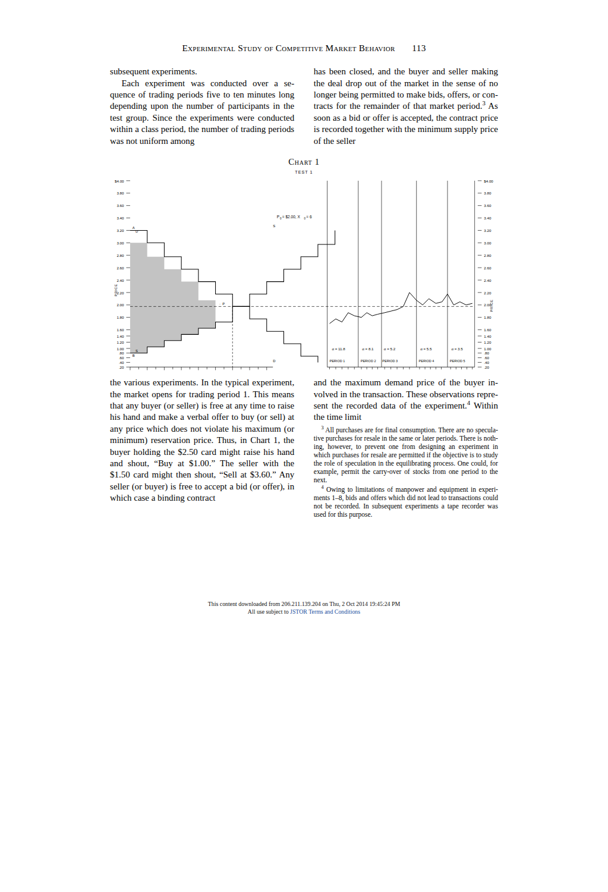Experimental Study of Competitive Market Behavior 113
subsequent experiments.
Each experiment was conducted over a sequence of trading periods five to ten minutes long depending upon the number of participants in the test group. Since the experiments were conducted within a class period, the number of trading periods was not uniform among
has been closed, and the buyer and seller making the deal drop out of the market in the sense of no longer being permitted to make bids, offers, or contracts for the remainder of that market period.3 As soon as a bid or offer is accepted, the contract price is recorded together with the minimum supply price of the seller
Chart 1
TEST 1 $4.00 3.80 3.60 3.40 3.20 3.00 2.80 2.60 2.40 2.20 2.00 1.80 1.60 1.40 1.20 1.00 .80 .60 .40 .20 $4.00 3.80 3.60 3.40 3.20 3.00 2.80 2.60 2.40 2.20 2.00 1.80 1.60 1.40 1.20 1.00 .80 .60 .40 .20 PRICE PRICE A D B S S D P 0 = $2.00, X 0 = 6 P · α = 11.8 α = 8.1 α = 5.2 α = 5.5 α = 3.5 PERIOD 1 PERIOD 2 PERIOD 3 PERIOD 4 PERIOD 5 0 1 2 3 4 5 6 7 8 9 10 11 12 QUANTITY 0 1 2 3 4 5 1 2 3 4 5 1 2 3 4 5 1 2 3 4 5 6 7 1 2 3 TRANSACTION NUMBER (BY PERIOD)
the various experiments. In the typical experiment, the market opens for trading period 1. This means that any buyer (or seller) is free at any time to raise his hand and make a verbal offer to buy (or sell) at any price which does not violate his maximum (or minimum) reservation price. Thus, in Chart 1, the buyer holding the $2.50 card might raise his hand and shout, “Buy at $1.00.” The seller with the $1.50 card might then shout, “Sell at $3.60.” Any seller (or buyer) is free to accept a bid (or offer), in which case a binding contract
and the maximum demand price of the buyer involved in the transaction. These observations represent the recorded data of the experiment.4 Within the time limit
3 All purchases are for final consumption. There are no speculative purchases for resale in the same or later periods. There is nothing, however, to prevent one from designing an experiment in which purchases for resale are permitted if the objective is to study the role of speculation in the equilibrating process. One could, for example, permit the carry-over of stocks from one period to the next.
4 Owing to limitations of manpower and equipment in experiments 1–8, bids and offers which did not lead to transactions could not be recorded. In subsequent experiments a tape recorder was used for this purpose.
This content downloaded from 206.211.139.204 on Thu, 2 Oct 2014 19:45:24 PM
All use subject to JSTOR Terms and Conditions